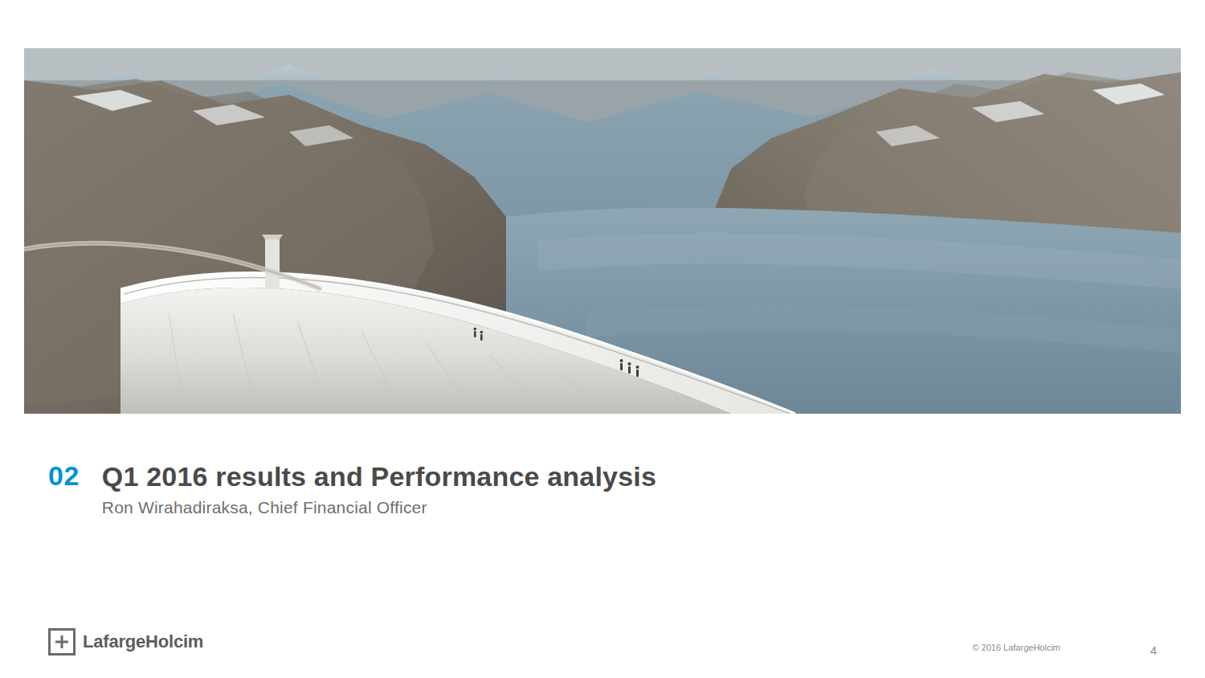02
Q1 2016 results and Performance analysis
Ron Wirahadiraksa, Chief Financial Officer
LafargeHolcim
© 2016 LafargeHolcim
4